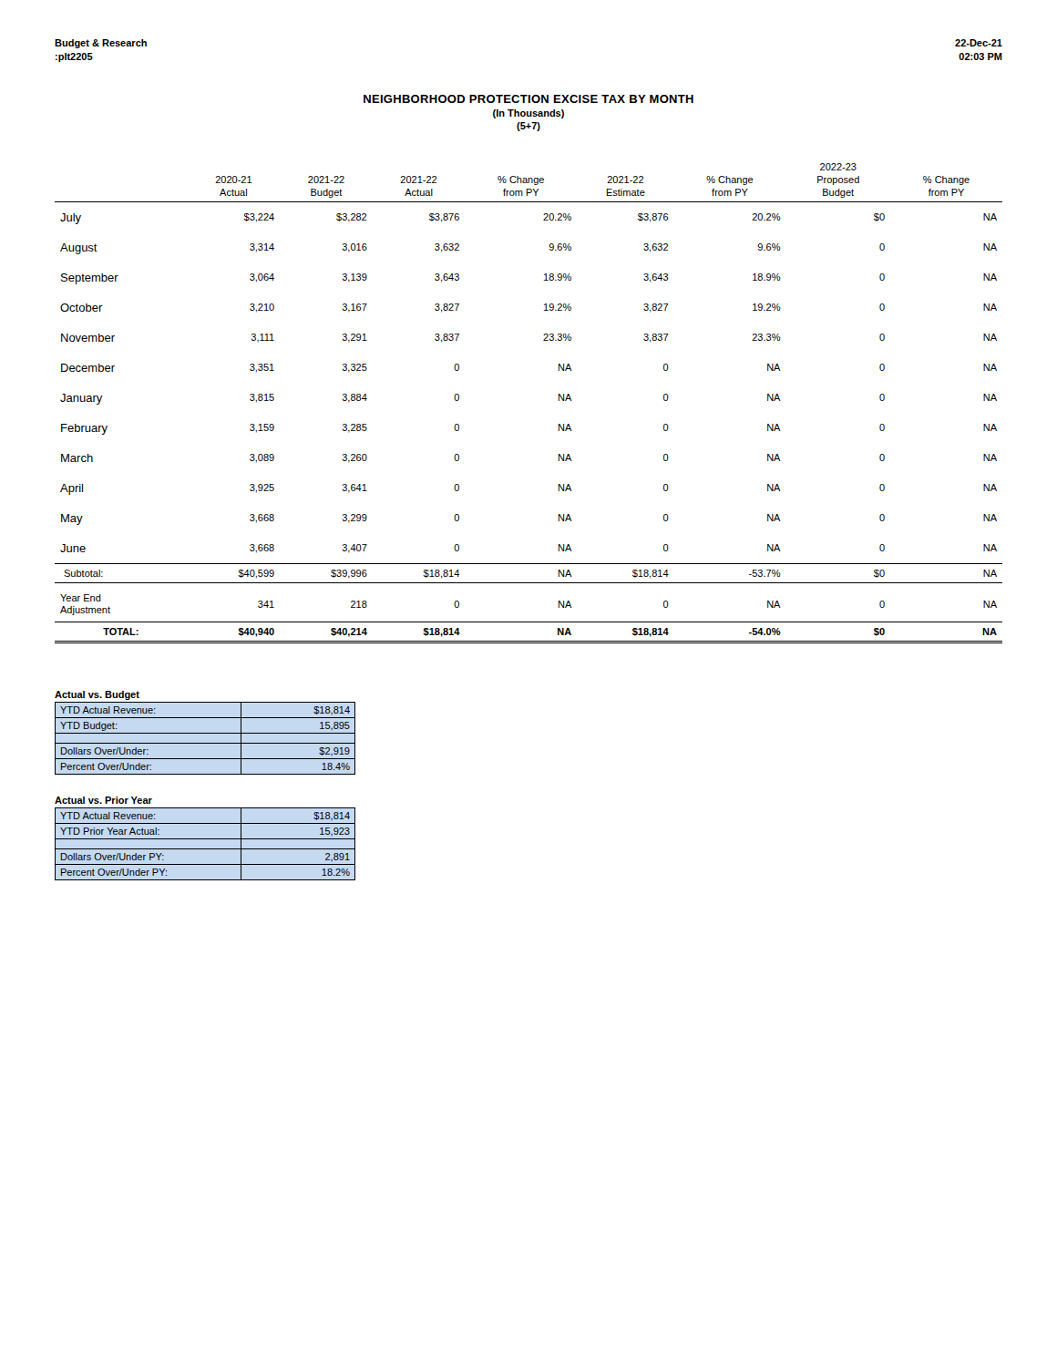Budget & Research
:plt2205
22-Dec-21
02:03 PM
NEIGHBORHOOD PROTECTION EXCISE TAX BY MONTH
(In Thousands)
(5+7)
| | 2020-21 Actual | 2021-22 Budget | 2021-22 Actual | % Change from PY | 2021-22 Estimate | % Change from PY | 2022-23 Proposed Budget | % Change from PY |
| --- | --- | --- | --- | --- | --- | --- | --- | --- |
| July | $3,224 | $3,282 | $3,876 | 20.2% | $3,876 | 20.2% | $0 | NA |
| August | 3,314 | 3,016 | 3,632 | 9.6% | 3,632 | 9.6% | 0 | NA |
| September | 3,064 | 3,139 | 3,643 | 18.9% | 3,643 | 18.9% | 0 | NA |
| October | 3,210 | 3,167 | 3,827 | 19.2% | 3,827 | 19.2% | 0 | NA |
| November | 3,111 | 3,291 | 3,837 | 23.3% | 3,837 | 23.3% | 0 | NA |
| December | 3,351 | 3,325 | 0 | NA | 0 | NA | 0 | NA |
| January | 3,815 | 3,884 | 0 | NA | 0 | NA | 0 | NA |
| February | 3,159 | 3,285 | 0 | NA | 0 | NA | 0 | NA |
| March | 3,089 | 3,260 | 0 | NA | 0 | NA | 0 | NA |
| April | 3,925 | 3,641 | 0 | NA | 0 | NA | 0 | NA |
| May | 3,668 | 3,299 | 0 | NA | 0 | NA | 0 | NA |
| June | 3,668 | 3,407 | 0 | NA | 0 | NA | 0 | NA |
| Subtotal: | $40,599 | $39,996 | $18,814 | NA | $18,814 | -53.7% | $0 | NA |
| Year End Adjustment | 341 | 218 | 0 | NA | 0 | NA | 0 | NA |
| TOTAL: | $40,940 | $40,214 | $18,814 | NA | $18,814 | -54.0% | $0 | NA |
Actual vs. Budget
| YTD Actual Revenue: | $18,814 |
| YTD Budget: | 15,895 |
| Dollars Over/Under: | $2,919 |
| Percent Over/Under: | 18.4% |
Actual vs. Prior Year
| YTD Actual Revenue: | $18,814 |
| YTD Prior Year Actual: | 15,923 |
| Dollars Over/Under PY: | 2,891 |
| Percent Over/Under PY: | 18.2% |